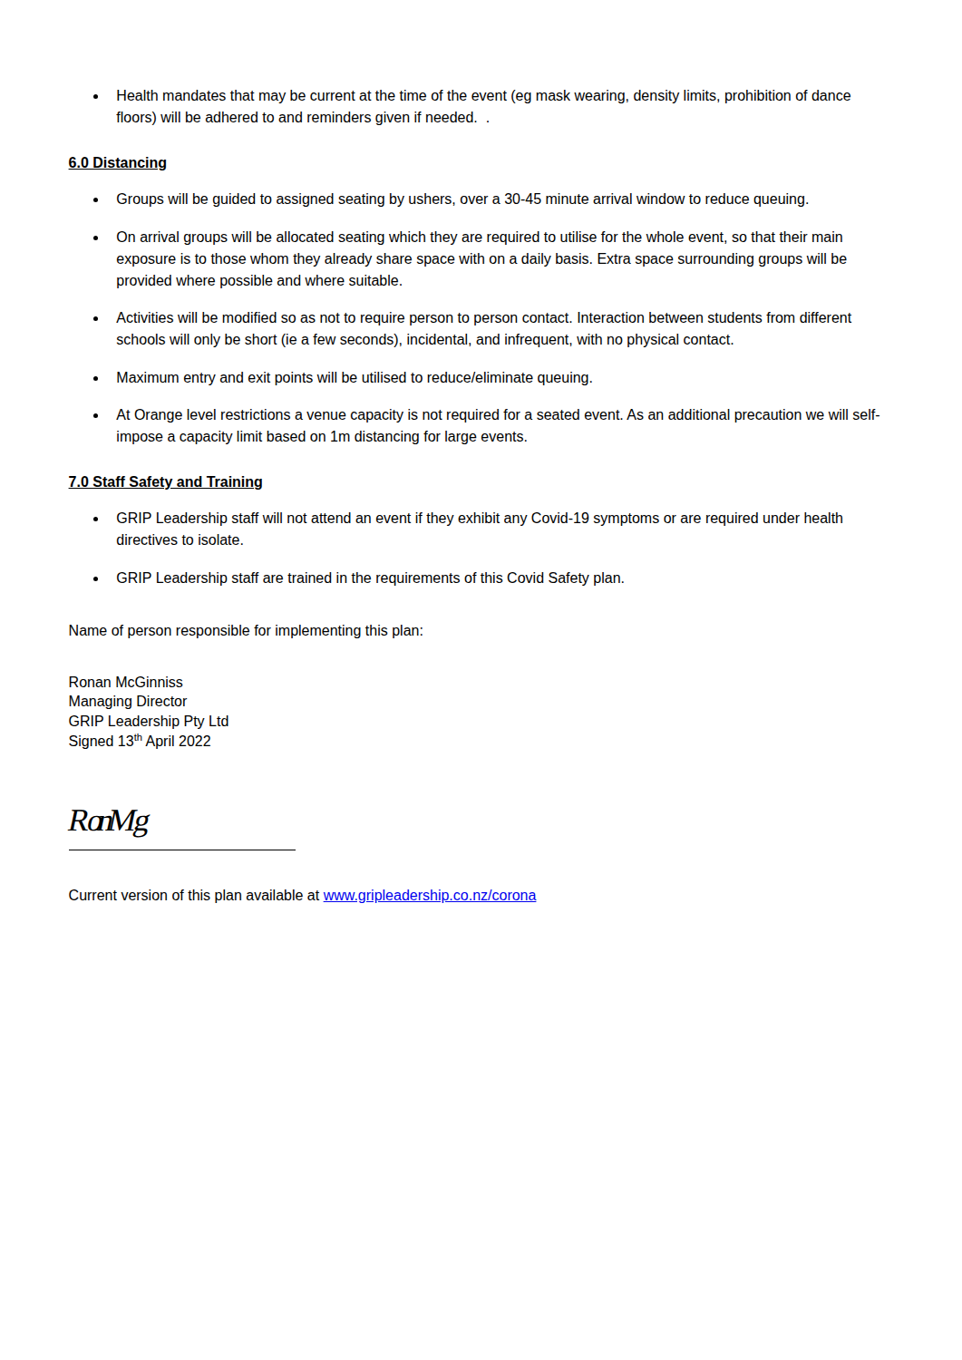Health mandates that may be current at the time of the event (eg mask wearing, density limits, prohibition of dance floors) will be adhered to and reminders given if needed. .
6.0 Distancing
Groups will be guided to assigned seating by ushers, over a 30-45 minute arrival window to reduce queuing.
On arrival groups will be allocated seating which they are required to utilise for the whole event, so that their main exposure is to those whom they already share space with on a daily basis. Extra space surrounding groups will be provided where possible and where suitable.
Activities will be modified so as not to require person to person contact. Interaction between students from different schools will only be short (ie a few seconds), incidental, and infrequent, with no physical contact.
Maximum entry and exit points will be utilised to reduce/eliminate queuing.
At Orange level restrictions a venue capacity is not required for a seated event. As an additional precaution we will self-impose a capacity limit based on 1m distancing for large events.
7.0 Staff Safety and Training
GRIP Leadership staff will not attend an event if they exhibit any Covid-19 symptoms or are required under health directives to isolate.
GRIP Leadership staff are trained in the requirements of this Covid Safety plan.
Name of person responsible for implementing this plan:
Ronan McGinniss
Managing Director
GRIP Leadership Pty Ltd
Signed 13th April 2022
Ron Mg
Current version of this plan available at www.gripleadership.co.nz/corona